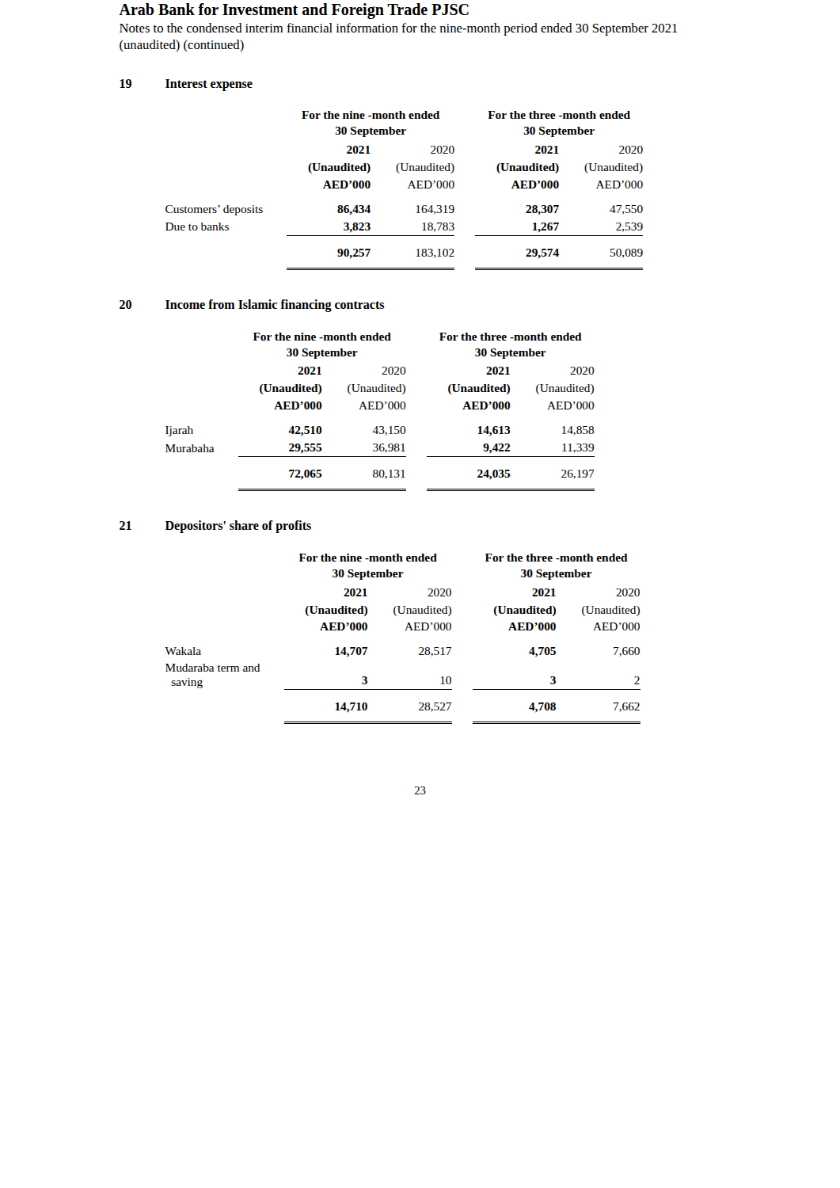Arab Bank for Investment and Foreign Trade PJSC
Notes to the condensed interim financial information for the nine-month period ended 30 September 2021 (unaudited) (continued)
19 Interest expense
| | For the nine -month ended 30 September | | For the three -month ended 30 September |
| | 2021 | 2020 | | 2021 | 2020 |
| | (Unaudited) | (Unaudited) | | (Unaudited) | (Unaudited) |
| | AED’000 | AED’000 | | AED’000 | AED’000 |
| Customers’ deposits | 86,434 | 164,319 | | 28,307 | 47,550 |
| Due to banks | 3,823 | 18,783 | | 1,267 | 2,539 |
| | 90,257 | 183,102 | | 29,574 | 50,089 |
20 Income from Islamic financing contracts
| | For the nine -month ended 30 September | | For the three -month ended 30 September |
| | 2021 | 2020 | | 2021 | 2020 |
| | (Unaudited) | (Unaudited) | | (Unaudited) | (Unaudited) |
| | AED’000 | AED’000 | | AED’000 | AED’000 |
| Ijarah | 42,510 | 43,150 | | 14,613 | 14,858 |
| Murabaha | 29,555 | 36,981 | | 9,422 | 11,339 |
| | 72,065 | 80,131 | | 24,035 | 26,197 |
21 Depositors' share of profits
| | For the nine -month ended 30 September | | For the three -month ended 30 September |
| | 2021 | 2020 | | 2021 | 2020 |
| | (Unaudited) | (Unaudited) | | (Unaudited) | (Unaudited) |
| | AED’000 | AED’000 | | AED’000 | AED’000 |
| Wakala | 14,707 | 28,517 | | 4,705 | 7,660 |
| Mudaraba term and saving | 3 | 10 | | 3 | 2 |
| | 14,710 | 28,527 | | 4,708 | 7,662 |
23